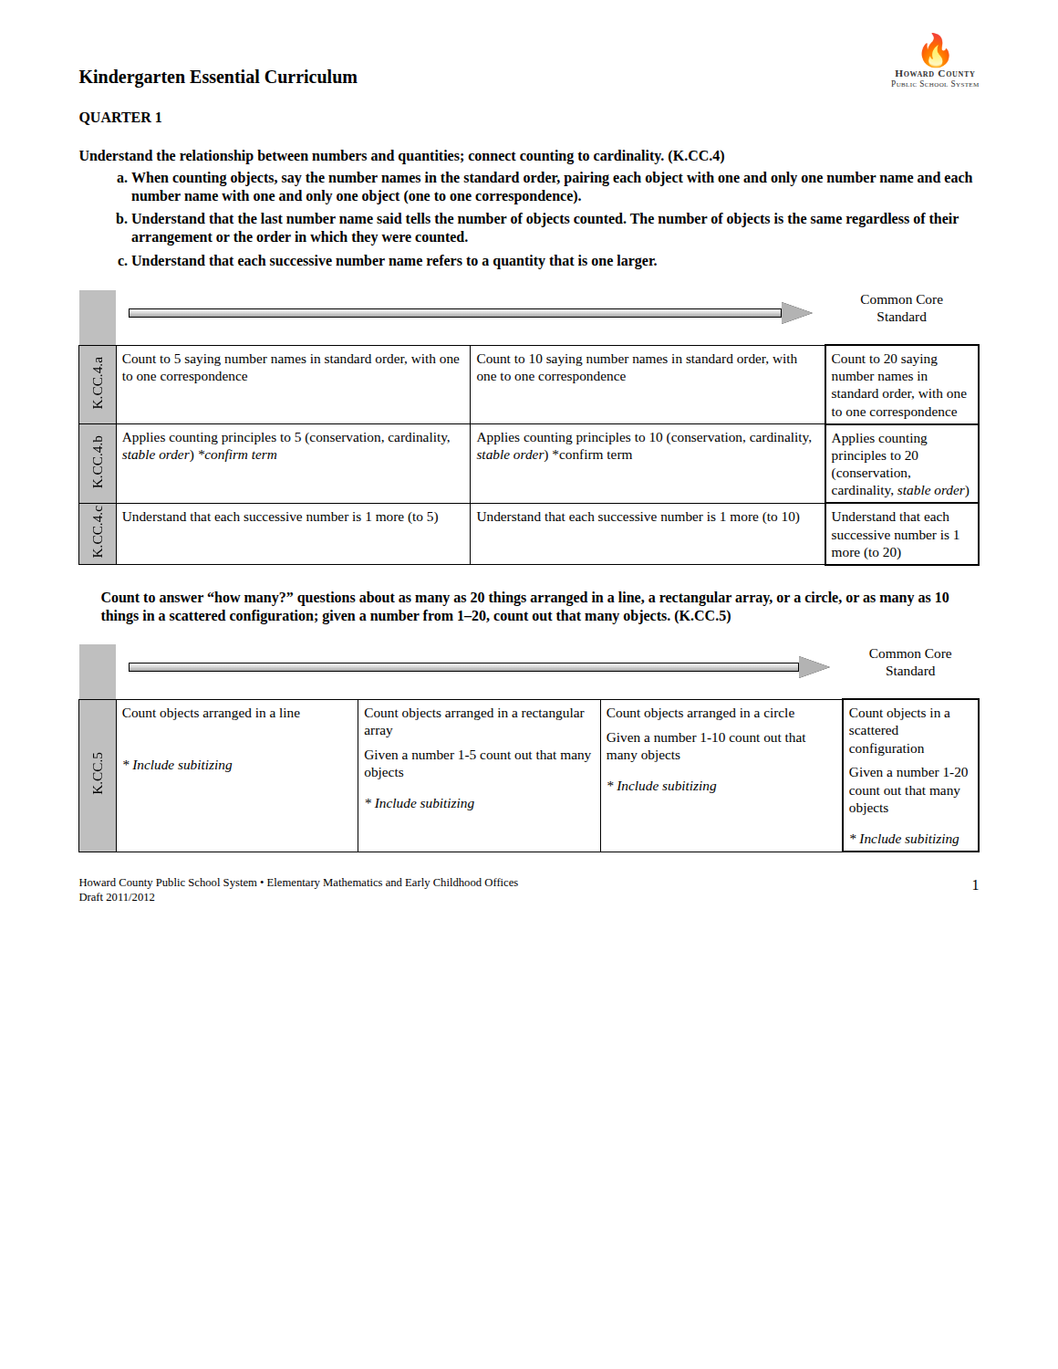🔥
Howard County
Public School System
Kindergarten Essential Curriculum
QUARTER 1
Understand the relationship between numbers and quantities; connect counting to cardinality. (K.CC.4)
When counting objects, say the number names in the standard order, pairing each object with one and only one number name and each number name with one and only one object (one to one correspondence).
Understand that the last number name said tells the number of objects counted. The number of objects is the same regardless of their arrangement or the order in which they were counted.
Understand that each successive number name refers to a quantity that is one larger.
| | | Common Core Standard |
| K.CC.4.a | Count to 5 saying number names in standard order, with one to one correspondence | Count to 10 saying number names in standard order, with one to one correspondence | Count to 20 saying number names in standard order, with one to one correspondence |
| K.CC.4.b | Applies counting principles to 5 (conservation, cardinality, stable order ) *confirm term | Applies counting principles to 10 (conservation, cardinality, stable order ) *confirm term | Applies counting principles to 20 (conservation, cardinality, stable order ) |
| K.CC.4.c | Understand that each successive number is 1 more (to 5) | Understand that each successive number is 1 more (to 10) | Understand that each successive number is 1 more (to 20) |
Count to answer “how many?” questions about as many as 20 things arranged in a line, a rectangular array, or a circle, or as many as 10 things in a scattered configuration; given a number from 1–20, count out that many objects. (K.CC.5)
| | | Common Core Standard |
| K.CC.5 | Count objects arranged in a line * Include subitizing | Count objects arranged in a rectangular array Given a number 1-5 count out that many objects * Include subitizing | Count objects arranged in a circle Given a number 1-10 count out that many objects * Include subitizing | Count objects in a scattered configuration Given a number 1-20 count out that many objects * Include subitizing |
1
Howard County Public School System • Elementary Mathematics and Early Childhood Offices
Draft 2011/2012